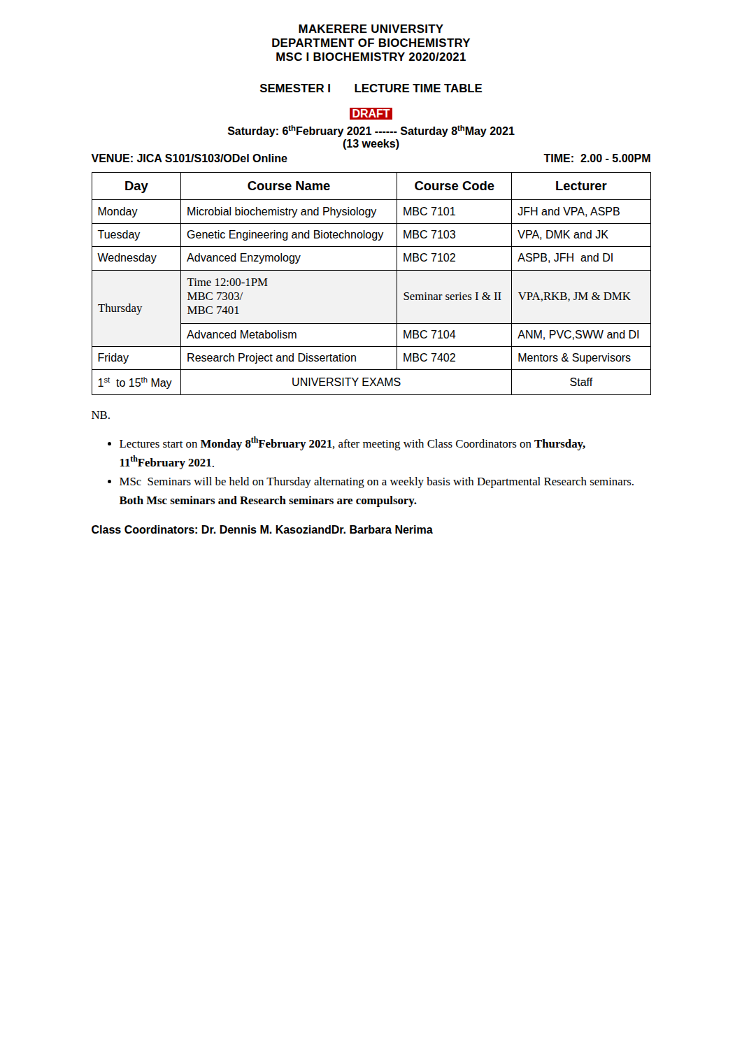MAKERERE UNIVERSITY
DEPARTMENT OF BIOCHEMISTRY
MSC I BIOCHEMISTRY 2020/2021
SEMESTER I LECTURE TIME TABLE
DRAFT
Saturday: 6thFebruary 2021 ------ Saturday 8thMay 2021
(13 weeks)
VENUE: JICA S101/S103/ODel Online TIME: 2.00 - 5.00PM
| Day | Course Name | Course Code | Lecturer |
| --- | --- | --- | --- |
| Monday | Microbial biochemistry and Physiology | MBC 7101 | JFH and VPA, ASPB |
| Tuesday | Genetic Engineering and Biotechnology | MBC 7103 | VPA, DMK and JK |
| Wednesday | Advanced Enzymology | MBC 7102 | ASPB, JFH and DI |
| Thursday | Time 12:00-1PM MBC 7303/ MBC 7401 | Seminar series I & II | VPA,RKB, JM & DMK |
| Advanced Metabolism | MBC 7104 | ANM, PVC,SWW and DI |
| Friday | Research Project and Dissertation | MBC 7402 | Mentors & Supervisors |
| 1 st to 15 th May | UNIVERSITY EXAMS | Staff |
NB.
Lectures start on Monday 8thFebruary 2021, after meeting with Class Coordinators on Thursday, 11thFebruary 2021.
MSc Seminars will be held on Thursday alternating on a weekly basis with Departmental Research seminars. Both Msc seminars and Research seminars are compulsory.
Class Coordinators: Dr. Dennis M. KasoziandDr. Barbara Nerima